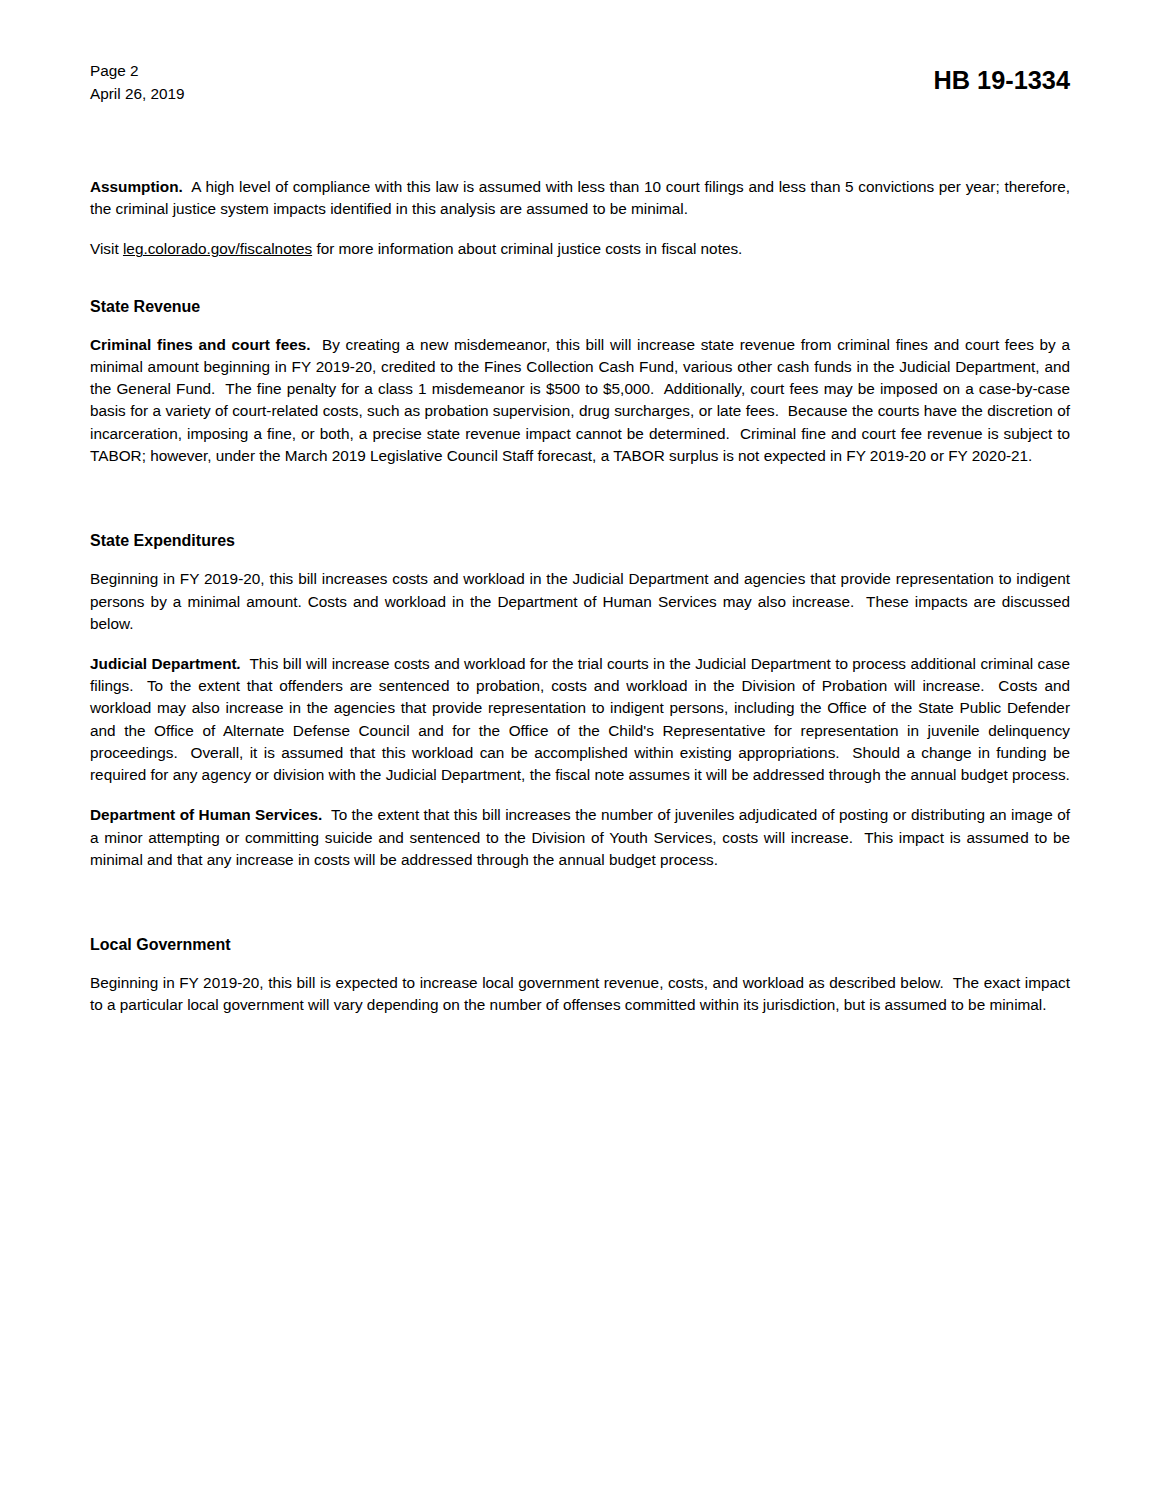Page 2
April 26, 2019
HB 19-1334
Assumption. A high level of compliance with this law is assumed with less than 10 court filings and less than 5 convictions per year; therefore, the criminal justice system impacts identified in this analysis are assumed to be minimal.
Visit leg.colorado.gov/fiscalnotes for more information about criminal justice costs in fiscal notes.
State Revenue
Criminal fines and court fees. By creating a new misdemeanor, this bill will increase state revenue from criminal fines and court fees by a minimal amount beginning in FY 2019-20, credited to the Fines Collection Cash Fund, various other cash funds in the Judicial Department, and the General Fund. The fine penalty for a class 1 misdemeanor is $500 to $5,000. Additionally, court fees may be imposed on a case-by-case basis for a variety of court-related costs, such as probation supervision, drug surcharges, or late fees. Because the courts have the discretion of incarceration, imposing a fine, or both, a precise state revenue impact cannot be determined. Criminal fine and court fee revenue is subject to TABOR; however, under the March 2019 Legislative Council Staff forecast, a TABOR surplus is not expected in FY 2019-20 or FY 2020-21.
State Expenditures
Beginning in FY 2019-20, this bill increases costs and workload in the Judicial Department and agencies that provide representation to indigent persons by a minimal amount. Costs and workload in the Department of Human Services may also increase. These impacts are discussed below.
Judicial Department. This bill will increase costs and workload for the trial courts in the Judicial Department to process additional criminal case filings. To the extent that offenders are sentenced to probation, costs and workload in the Division of Probation will increase. Costs and workload may also increase in the agencies that provide representation to indigent persons, including the Office of the State Public Defender and the Office of Alternate Defense Council and for the Office of the Child's Representative for representation in juvenile delinquency proceedings. Overall, it is assumed that this workload can be accomplished within existing appropriations. Should a change in funding be required for any agency or division with the Judicial Department, the fiscal note assumes it will be addressed through the annual budget process.
Department of Human Services. To the extent that this bill increases the number of juveniles adjudicated of posting or distributing an image of a minor attempting or committing suicide and sentenced to the Division of Youth Services, costs will increase. This impact is assumed to be minimal and that any increase in costs will be addressed through the annual budget process.
Local Government
Beginning in FY 2019-20, this bill is expected to increase local government revenue, costs, and workload as described below. The exact impact to a particular local government will vary depending on the number of offenses committed within its jurisdiction, but is assumed to be minimal.